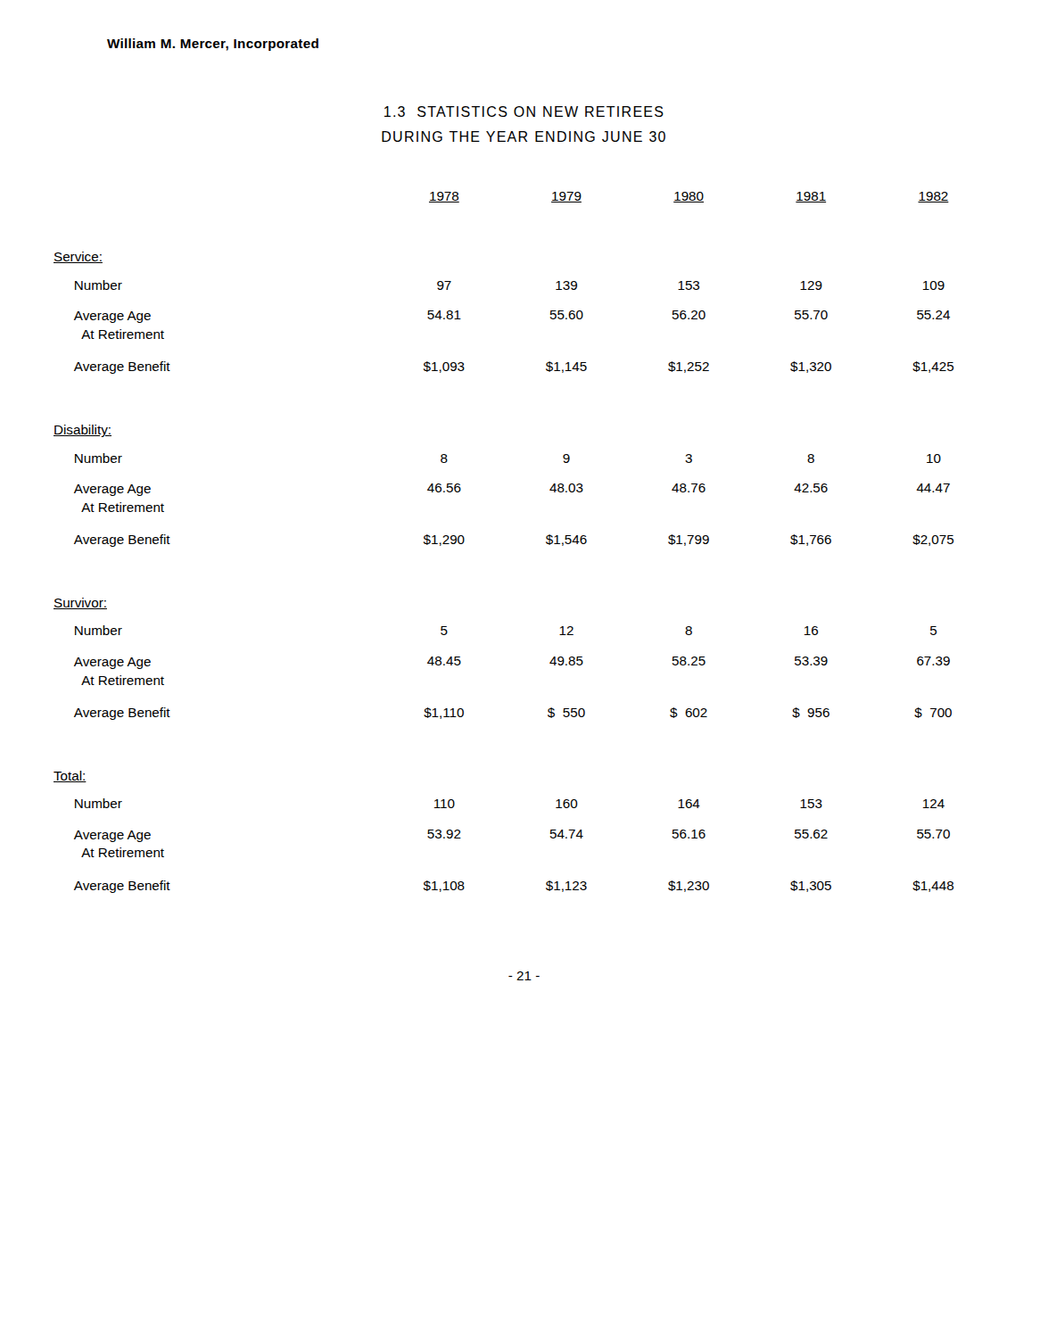William M. Mercer, Incorporated
1.3 STATISTICS ON NEW RETIREES
DURING THE YEAR ENDING JUNE 30
| | 1978 | 1979 | 1980 | 1981 | 1982 |
| --- | --- | --- | --- | --- | --- |
| Service: |
| Number | 97 | 139 | 153 | 129 | 109 |
| Average Age At Retirement | 54.81 | 55.60 | 56.20 | 55.70 | 55.24 |
| Average Benefit | $1,093 | $1,145 | $1,252 | $1,320 | $1,425 |
| Disability: |
| Number | 8 | 9 | 3 | 8 | 10 |
| Average Age At Retirement | 46.56 | 48.03 | 48.76 | 42.56 | 44.47 |
| Average Benefit | $1,290 | $1,546 | $1,799 | $1,766 | $2,075 |
| Survivor: |
| Number | 5 | 12 | 8 | 16 | 5 |
| Average Age At Retirement | 48.45 | 49.85 | 58.25 | 53.39 | 67.39 |
| Average Benefit | $1,110 | $ 550 | $ 602 | $ 956 | $ 700 |
| Total: |
| Number | 110 | 160 | 164 | 153 | 124 |
| Average Age At Retirement | 53.92 | 54.74 | 56.16 | 55.62 | 55.70 |
| Average Benefit | $1,108 | $1,123 | $1,230 | $1,305 | $1,448 |
- 21 -